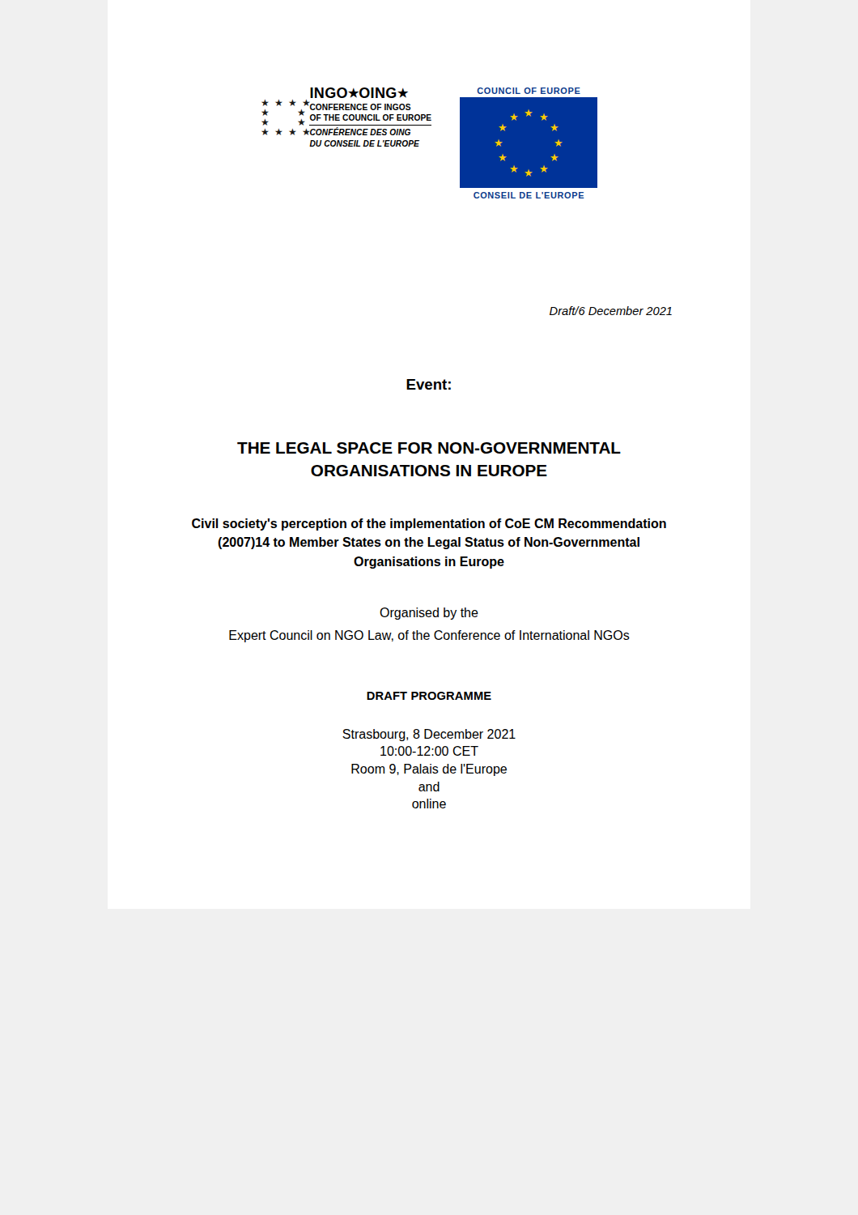★ ★ ★ ★
★ ★
★ ★
★ ★ ★ ★
INGO★OING★
Conference of INGOs
of the Council of Europe
Conférence des OING
du Conseil de l'Europe
Council of Europe
★ ★ ★ ★ ★ ★ ★ ★ ★ ★ ★ ★
Conseil de l'Europe
Draft/6 December 2021
Event:
The Legal Space for Non-Governmental Organisations in Europe
Civil society's perception of the implementation of CoE CM Recommendation (2007)14 to Member States on the Legal Status of Non-Governmental Organisations in Europe
Organised by the
Expert Council on NGO Law, of the Conference of International NGOs
DRAFT PROGRAMME
Strasbourg, 8 December 2021
10:00-12:00 CET
Room 9, Palais de l'Europe
and
online